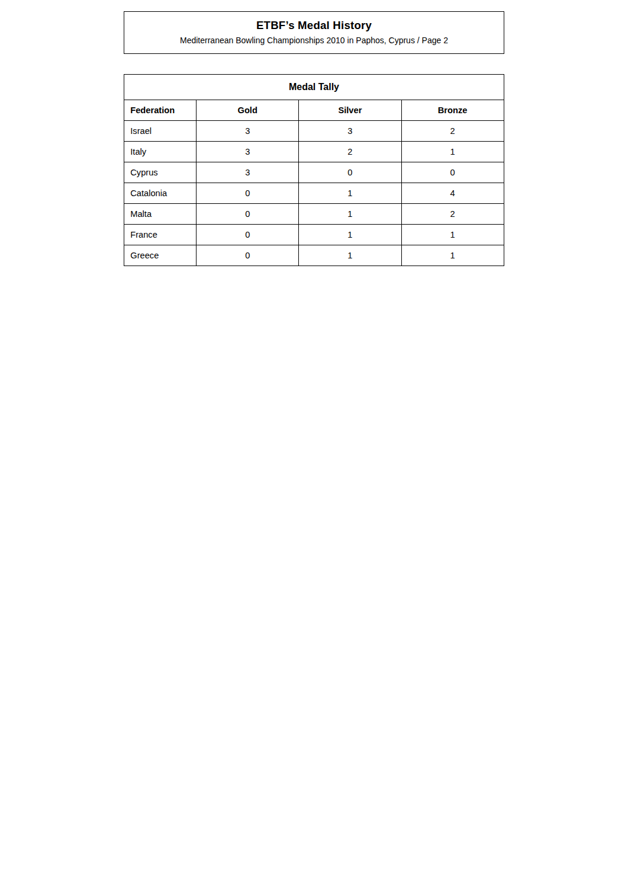ETBF’s Medal History
Mediterranean Bowling Championships 2010 in Paphos, Cyprus / Page 2
Medal Tally
| Federation | Gold | Silver | Bronze |
| --- | --- | --- | --- |
| Israel | 3 | 3 | 2 |
| Italy | 3 | 2 | 1 |
| Cyprus | 3 | 0 | 0 |
| Catalonia | 0 | 1 | 4 |
| Malta | 0 | 1 | 2 |
| France | 0 | 1 | 1 |
| Greece | 0 | 1 | 1 |